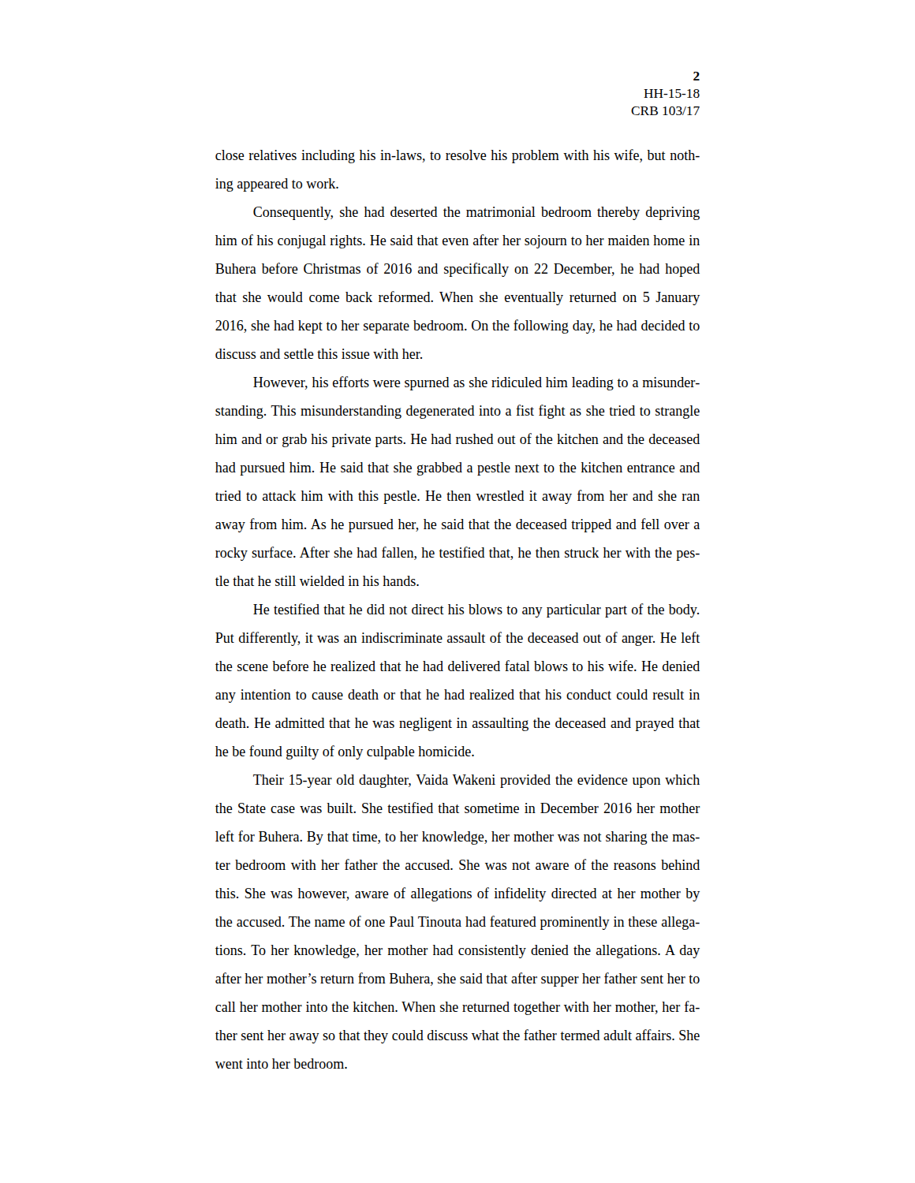2
HH-15-18
CRB 103/17
close relatives including his in-laws, to resolve his problem with his wife, but nothing appeared to work.
Consequently, she had deserted the matrimonial bedroom thereby depriving him of his conjugal rights. He said that even after her sojourn to her maiden home in Buhera before Christmas of 2016 and specifically on 22 December, he had hoped that she would come back reformed. When she eventually returned on 5 January 2016, she had kept to her separate bedroom. On the following day, he had decided to discuss and settle this issue with her.
However, his efforts were spurned as she ridiculed him leading to a misunderstanding. This misunderstanding degenerated into a fist fight as she tried to strangle him and or grab his private parts. He had rushed out of the kitchen and the deceased had pursued him. He said that she grabbed a pestle next to the kitchen entrance and tried to attack him with this pestle. He then wrestled it away from her and she ran away from him. As he pursued her, he said that the deceased tripped and fell over a rocky surface. After she had fallen, he testified that, he then struck her with the pestle that he still wielded in his hands.
He testified that he did not direct his blows to any particular part of the body. Put differently, it was an indiscriminate assault of the deceased out of anger. He left the scene before he realized that he had delivered fatal blows to his wife. He denied any intention to cause death or that he had realized that his conduct could result in death. He admitted that he was negligent in assaulting the deceased and prayed that he be found guilty of only culpable homicide.
Their 15-year old daughter, Vaida Wakeni provided the evidence upon which the State case was built. She testified that sometime in December 2016 her mother left for Buhera. By that time, to her knowledge, her mother was not sharing the master bedroom with her father the accused. She was not aware of the reasons behind this. She was however, aware of allegations of infidelity directed at her mother by the accused. The name of one Paul Tinouta had featured prominently in these allegations. To her knowledge, her mother had consistently denied the allegations. A day after her mother’s return from Buhera, she said that after supper her father sent her to call her mother into the kitchen. When she returned together with her mother, her father sent her away so that they could discuss what the father termed adult affairs. She went into her bedroom.